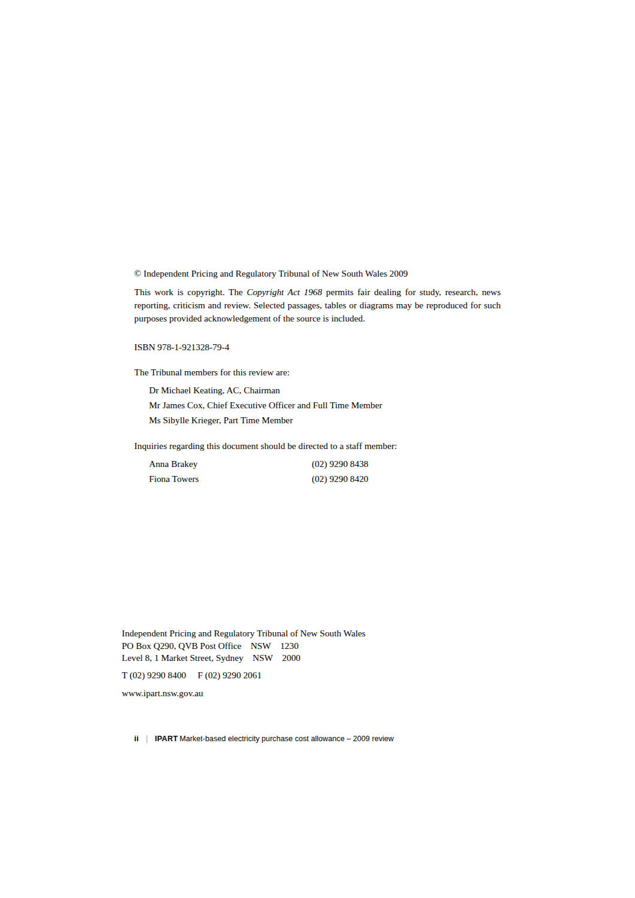© Independent Pricing and Regulatory Tribunal of New South Wales 2009
This work is copyright. The Copyright Act 1968 permits fair dealing for study, research, news reporting, criticism and review. Selected passages, tables or diagrams may be reproduced for such purposes provided acknowledgement of the source is included.
ISBN 978-1-921328-79-4
The Tribunal members for this review are:
Dr Michael Keating, AC, Chairman
Mr James Cox, Chief Executive Officer and Full Time Member
Ms Sibylle Krieger, Part Time Member
Inquiries regarding this document should be directed to a staff member:
| Anna Brakey | (02) 9290 8438 |
| Fiona Towers | (02) 9290 8420 |
Independent Pricing and Regulatory Tribunal of New South Wales
PO Box Q290, QVB Post Office NSW 1230
Level 8, 1 Market Street, Sydney NSW 2000
T (02) 9290 8400 F (02) 9290 2061
www.ipart.nsw.gov.au
ii IPART Market-based electricity purchase cost allowance – 2009 review